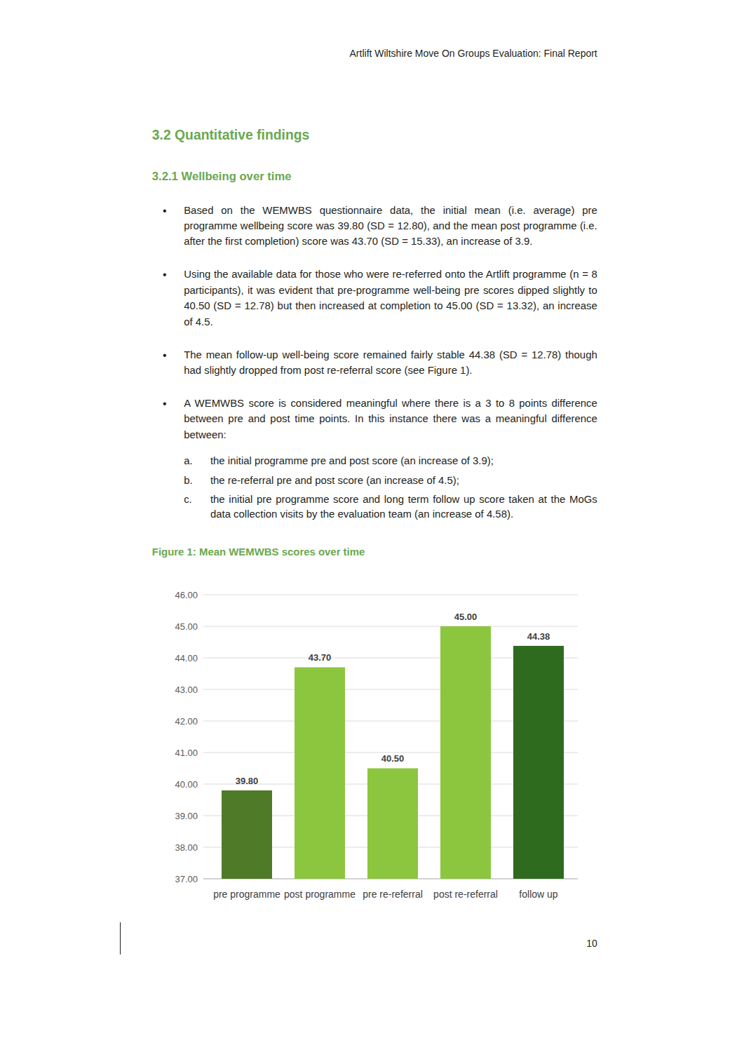Artlift Wiltshire Move On Groups Evaluation: Final Report
3.2 Quantitative findings
3.2.1 Wellbeing over time
Based on the WEMWBS questionnaire data, the initial mean (i.e. average) pre programme wellbeing score was 39.80 (SD = 12.80), and the mean post programme (i.e. after the first completion) score was 43.70 (SD = 15.33), an increase of 3.9.
Using the available data for those who were re-referred onto the Artlift programme (n = 8 participants), it was evident that pre-programme well-being pre scores dipped slightly to 40.50 (SD = 12.78) but then increased at completion to 45.00 (SD = 13.32), an increase of 4.5.
The mean follow-up well-being score remained fairly stable 44.38 (SD = 12.78) though had slightly dropped from post re-referral score (see Figure 1).
A WEMWBS score is considered meaningful where there is a 3 to 8 points difference between pre and post time points. In this instance there was a meaningful difference between:
the initial programme pre and post score (an increase of 3.9);
the re-referral pre and post score (an increase of 4.5);
the initial pre programme score and long term follow up score taken at the MoGs data collection visits by the evaluation team (an increase of 4.58).
Figure 1: Mean WEMWBS scores over time
46.00 45.00 44.00 43.00 42.00 41.00 40.00 39.00 38.00 37.00 39.80 43.70 40.50 45.00 44.38 pre programme post programme pre re-referral post re-referral follow up
10